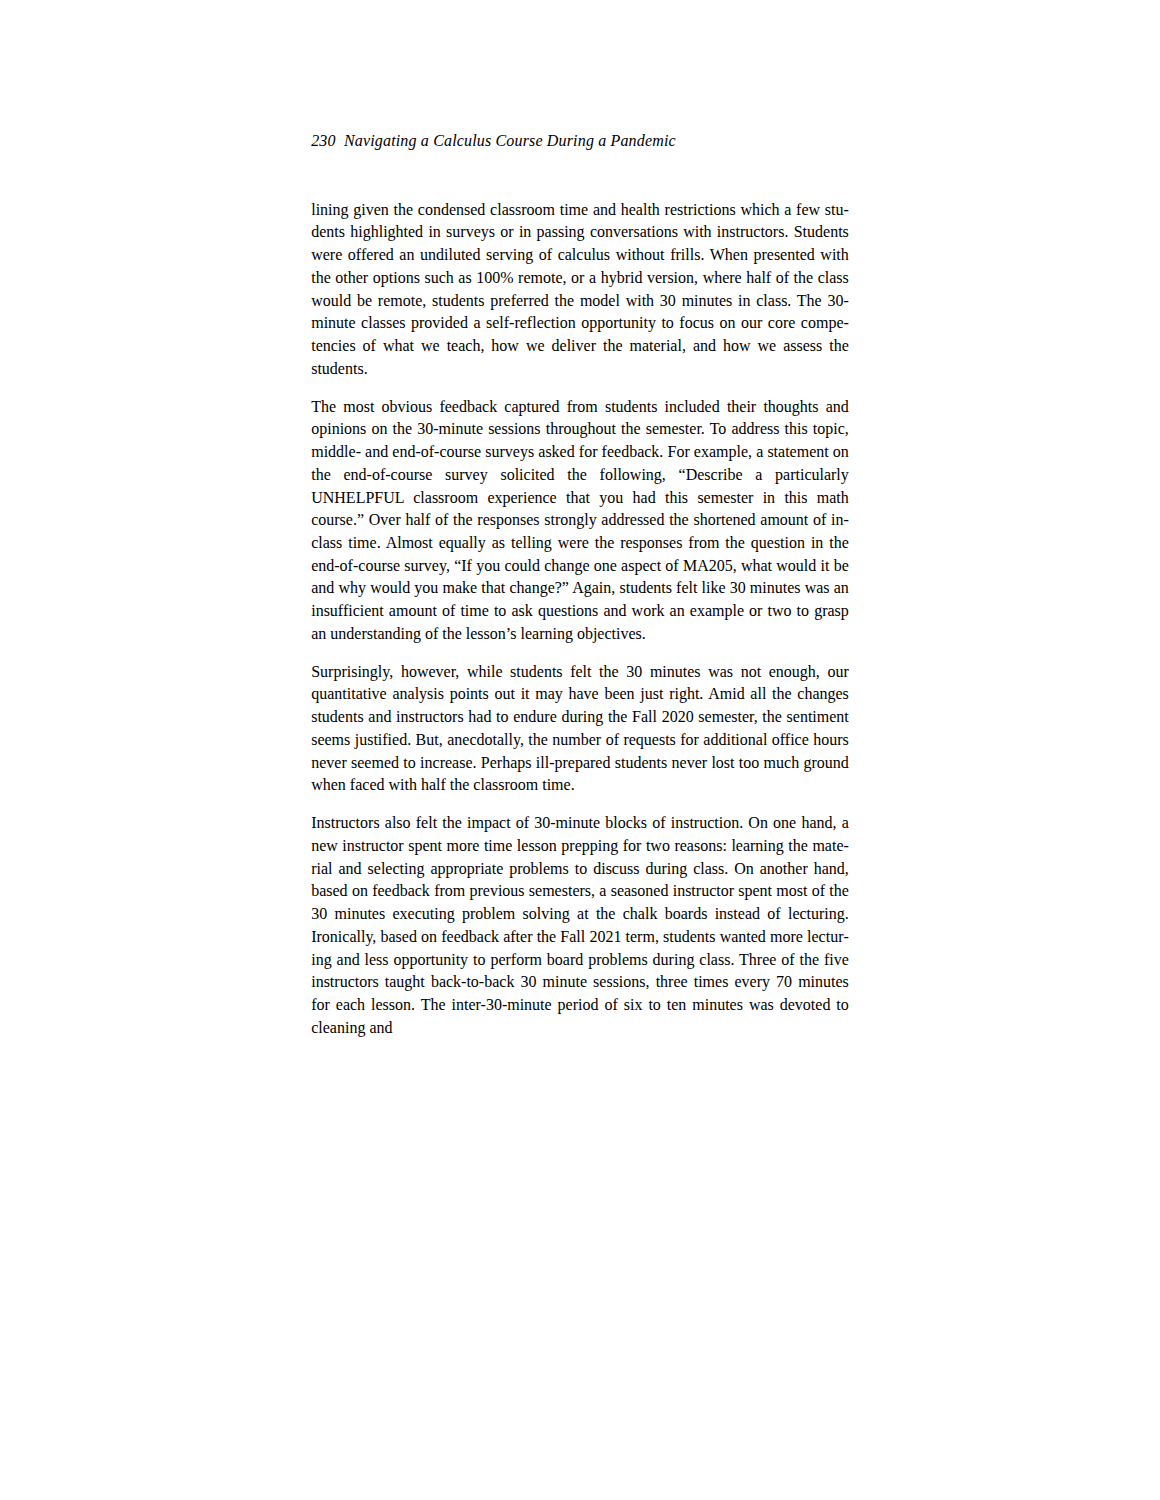230 Navigating a Calculus Course During a Pandemic
lining given the condensed classroom time and health restrictions which a few students highlighted in surveys or in passing conversations with instructors. Students were offered an undiluted serving of calculus without frills. When presented with the other options such as 100% remote, or a hybrid version, where half of the class would be remote, students preferred the model with 30 minutes in class. The 30-minute classes provided a self-reflection opportunity to focus on our core competencies of what we teach, how we deliver the material, and how we assess the students.
The most obvious feedback captured from students included their thoughts and opinions on the 30-minute sessions throughout the semester. To address this topic, middle- and end-of-course surveys asked for feedback. For example, a statement on the end-of-course survey solicited the following, “Describe a particularly UNHELPFUL classroom experience that you had this semester in this math course.” Over half of the responses strongly addressed the shortened amount of in-class time. Almost equally as telling were the responses from the question in the end-of-course survey, “If you could change one aspect of MA205, what would it be and why would you make that change?” Again, students felt like 30 minutes was an insufficient amount of time to ask questions and work an example or two to grasp an understanding of the lesson’s learning objectives.
Surprisingly, however, while students felt the 30 minutes was not enough, our quantitative analysis points out it may have been just right. Amid all the changes students and instructors had to endure during the Fall 2020 semester, the sentiment seems justified. But, anecdotally, the number of requests for additional office hours never seemed to increase. Perhaps ill-prepared students never lost too much ground when faced with half the classroom time.
Instructors also felt the impact of 30-minute blocks of instruction. On one hand, a new instructor spent more time lesson prepping for two reasons: learning the material and selecting appropriate problems to discuss during class. On another hand, based on feedback from previous semesters, a seasoned instructor spent most of the 30 minutes executing problem solving at the chalk boards instead of lecturing. Ironically, based on feedback after the Fall 2021 term, students wanted more lecturing and less opportunity to perform board problems during class. Three of the five instructors taught back-to-back 30 minute sessions, three times every 70 minutes for each lesson. The inter-30-minute period of six to ten minutes was devoted to cleaning and